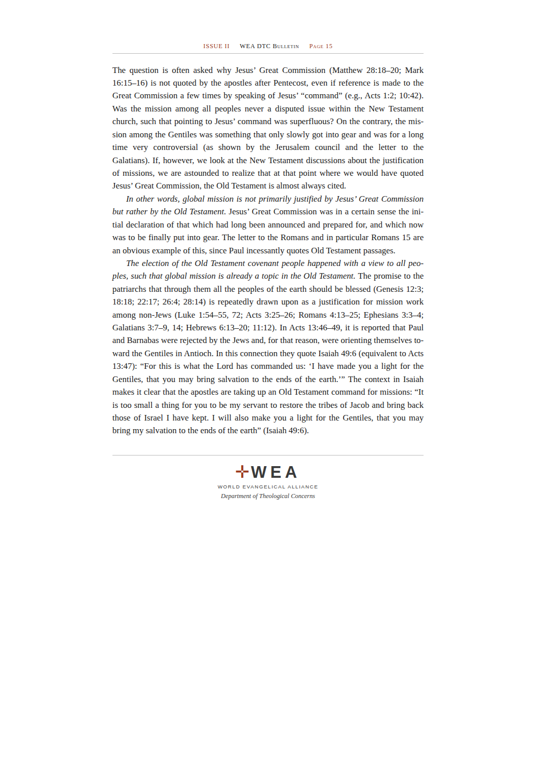ISSUE II WEA DTC Bulletin Page 15
The question is often asked why Jesus’ Great Commission (Matthew 28:18–20; Mark 16:15–16) is not quoted by the apostles after Pentecost, even if reference is made to the Great Commission a few times by speaking of Jesus’ “command” (e.g., Acts 1:2; 10:42). Was the mission among all peoples never a disputed issue within the New Testament church, such that pointing to Jesus’ command was superfluous? On the contrary, the mission among the Gentiles was something that only slowly got into gear and was for a long time very controversial (as shown by the Jerusalem council and the letter to the Galatians). If, however, we look at the New Testament discussions about the justification of missions, we are astounded to realize that at that point where we would have quoted Jesus’ Great Commission, the Old Testament is almost always cited.
In other words, global mission is not primarily justified by Jesus’ Great Commission but rather by the Old Testament. Jesus’ Great Commission was in a certain sense the initial declaration of that which had long been announced and prepared for, and which now was to be finally put into gear. The letter to the Romans and in particular Romans 15 are an obvious example of this, since Paul incessantly quotes Old Testament passages.
The election of the Old Testament covenant people happened with a view to all peoples, such that global mission is already a topic in the Old Testament. The promise to the patriarchs that through them all the peoples of the earth should be blessed (Genesis 12:3; 18:18; 22:17; 26:4; 28:14) is repeatedly drawn upon as a justification for mission work among non-Jews (Luke 1:54–55, 72; Acts 3:25–26; Romans 4:13–25; Ephesians 3:3–4; Galatians 3:7–9, 14; Hebrews 6:13–20; 11:12). In Acts 13:46–49, it is reported that Paul and Barnabas were rejected by the Jews and, for that reason, were orienting themselves toward the Gentiles in Antioch. In this connection they quote Isaiah 49:6 (equivalent to Acts 13:47): “For this is what the Lord has commanded us: ‘I have made you a light for the Gentiles, that you may bring salvation to the ends of the earth.’” The context in Isaiah makes it clear that the apostles are taking up an Old Testament command for missions: “It is too small a thing for you to be my servant to restore the tribes of Jacob and bring back those of Israel I have kept. I will also make you a light for the Gentiles, that you may bring my salvation to the ends of the earth” (Isaiah 49:6).
✛ WEA
World Evangelical Alliance
Department of Theological Concerns